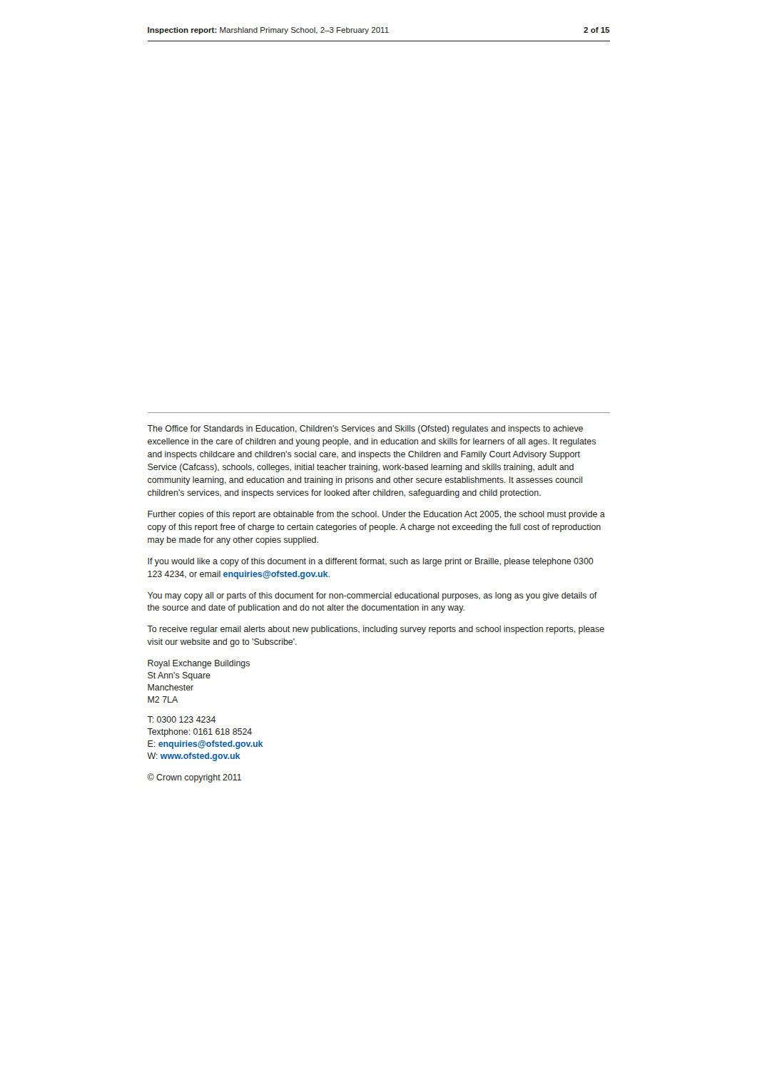Inspection report: Marshland Primary School, 2–3 February 2011
2 of 15
The Office for Standards in Education, Children's Services and Skills (Ofsted) regulates and inspects to achieve excellence in the care of children and young people, and in education and skills for learners of all ages. It regulates and inspects childcare and children's social care, and inspects the Children and Family Court Advisory Support Service (Cafcass), schools, colleges, initial teacher training, work-based learning and skills training, adult and community learning, and education and training in prisons and other secure establishments. It assesses council children's services, and inspects services for looked after children, safeguarding and child protection.
Further copies of this report are obtainable from the school. Under the Education Act 2005, the school must provide a copy of this report free of charge to certain categories of people. A charge not exceeding the full cost of reproduction may be made for any other copies supplied.
If you would like a copy of this document in a different format, such as large print or Braille, please telephone 0300 123 4234, or email enquiries@ofsted.gov.uk.
You may copy all or parts of this document for non-commercial educational purposes, as long as you give details of the source and date of publication and do not alter the documentation in any way.
To receive regular email alerts about new publications, including survey reports and school inspection reports, please visit our website and go to 'Subscribe'.
Royal Exchange Buildings
St Ann's Square
Manchester
M2 7LA
T: 0300 123 4234
Textphone: 0161 618 8524
E: enquiries@ofsted.gov.uk
W: www.ofsted.gov.uk
© Crown copyright 2011